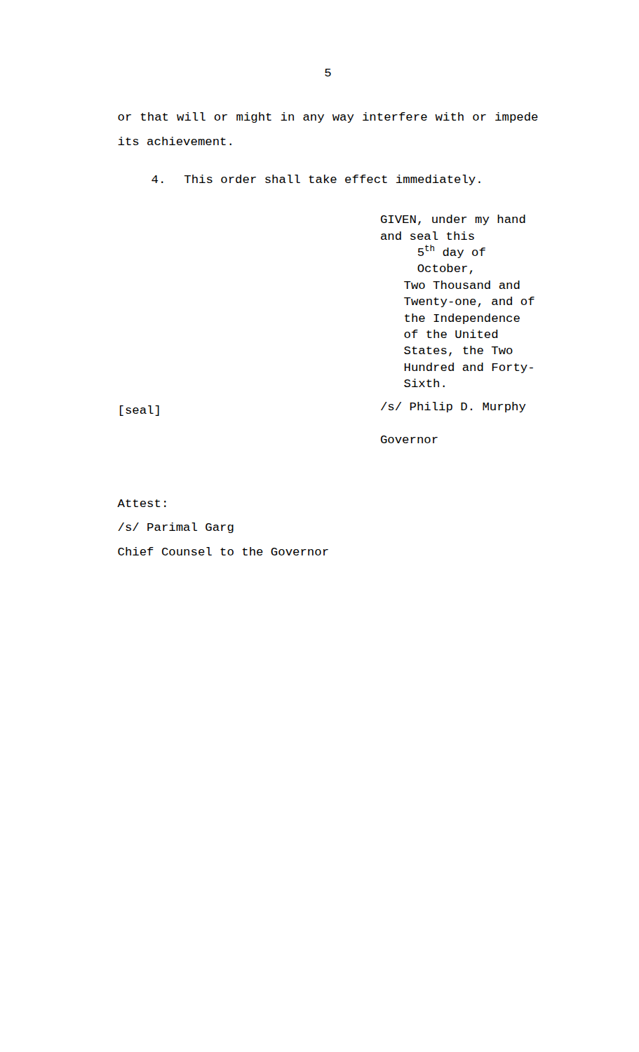5
or that will or might in any way interfere with or impede its achievement.
4. This order shall take effect immediately.
GIVEN, under my hand and seal this
5th day of October,
Two Thousand and Twenty-one, and of the Independence of the United States, the Two Hundred and Forty-Sixth.
[seal]
/s/ Philip D. Murphy
Governor
Attest:
/s/ Parimal Garg
Chief Counsel to the Governor